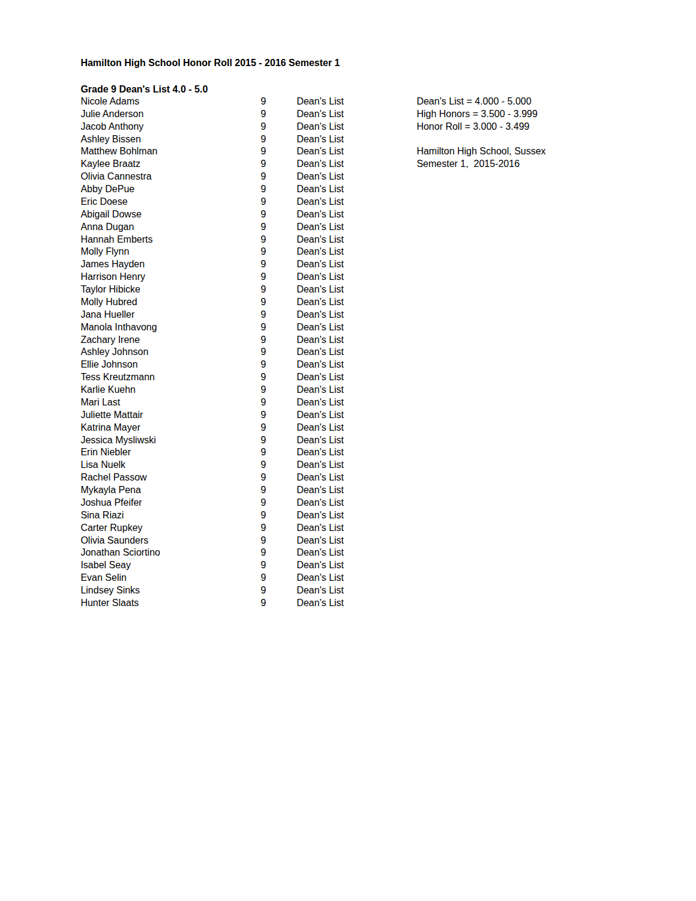Hamilton High School Honor Roll 2015 - 2016 Semester 1
Grade 9 Dean's List 4.0 - 5.0
| Nicole Adams | 9 | Dean's List | Dean's List = 4.000 - 5.000 |
| Julie Anderson | 9 | Dean's List | High Honors = 3.500 - 3.999 |
| Jacob Anthony | 9 | Dean's List | Honor Roll = 3.000 - 3.499 |
| Ashley Bissen | 9 | Dean's List | |
| Matthew Bohlman | 9 | Dean's List | Hamilton High School, Sussex |
| Kaylee Braatz | 9 | Dean's List | Semester 1, 2015-2016 |
| Olivia Cannestra | 9 | Dean's List | |
| Abby DePue | 9 | Dean's List | |
| Eric Doese | 9 | Dean's List | |
| Abigail Dowse | 9 | Dean's List | |
| Anna Dugan | 9 | Dean's List | |
| Hannah Emberts | 9 | Dean's List | |
| Molly Flynn | 9 | Dean's List | |
| James Hayden | 9 | Dean's List | |
| Harrison Henry | 9 | Dean's List | |
| Taylor Hibicke | 9 | Dean's List | |
| Molly Hubred | 9 | Dean's List | |
| Jana Hueller | 9 | Dean's List | |
| Manola Inthavong | 9 | Dean's List | |
| Zachary Irene | 9 | Dean's List | |
| Ashley Johnson | 9 | Dean's List | |
| Ellie Johnson | 9 | Dean's List | |
| Tess Kreutzmann | 9 | Dean's List | |
| Karlie Kuehn | 9 | Dean's List | |
| Mari Last | 9 | Dean's List | |
| Juliette Mattair | 9 | Dean's List | |
| Katrina Mayer | 9 | Dean's List | |
| Jessica Mysliwski | 9 | Dean's List | |
| Erin Niebler | 9 | Dean's List | |
| Lisa Nuelk | 9 | Dean's List | |
| Rachel Passow | 9 | Dean's List | |
| Mykayla Pena | 9 | Dean's List | |
| Joshua Pfeifer | 9 | Dean's List | |
| Sina Riazi | 9 | Dean's List | |
| Carter Rupkey | 9 | Dean's List | |
| Olivia Saunders | 9 | Dean's List | |
| Jonathan Sciortino | 9 | Dean's List | |
| Isabel Seay | 9 | Dean's List | |
| Evan Selin | 9 | Dean's List | |
| Lindsey Sinks | 9 | Dean's List | |
| Hunter Slaats | 9 | Dean's List | |